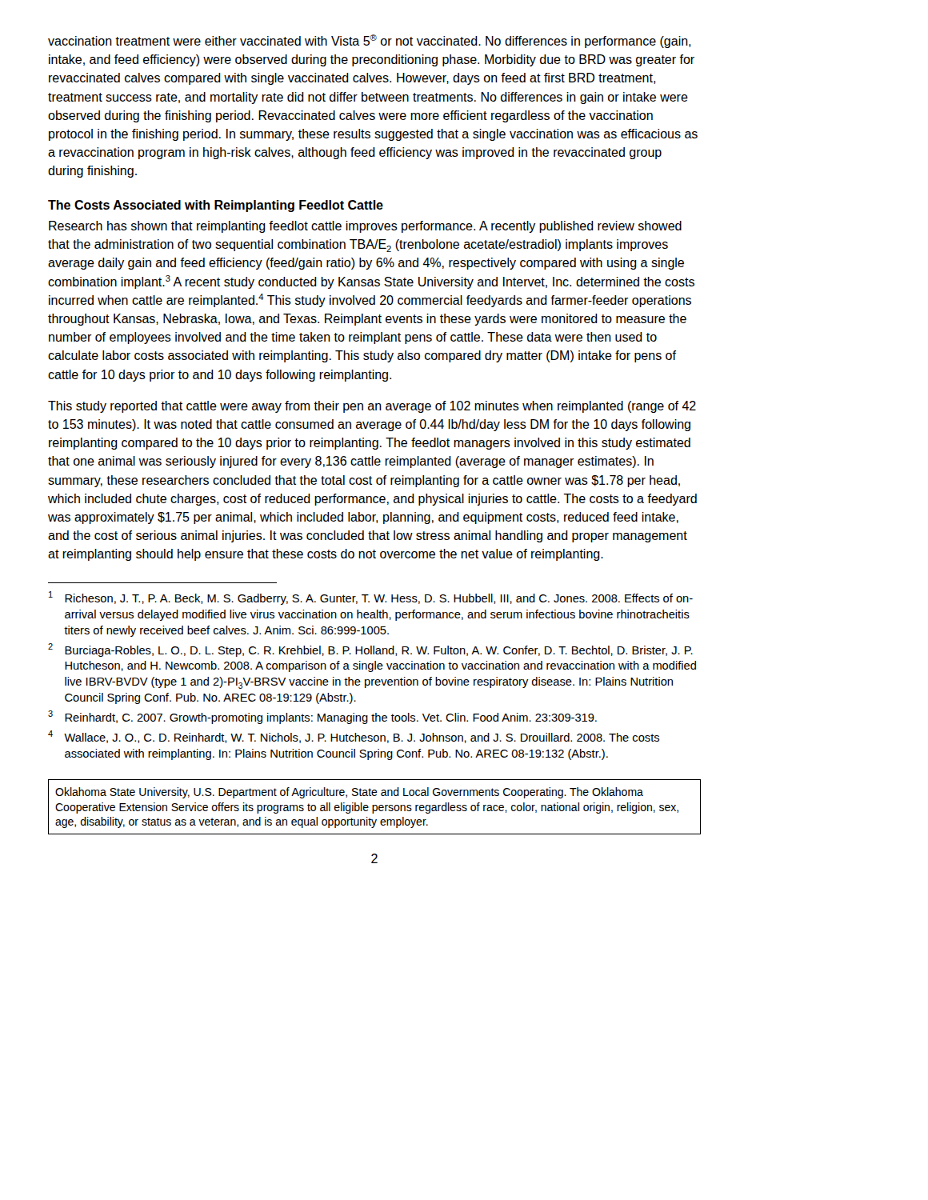vaccination treatment were either vaccinated with Vista 5® or not vaccinated. No differences in performance (gain, intake, and feed efficiency) were observed during the preconditioning phase. Morbidity due to BRD was greater for revaccinated calves compared with single vaccinated calves. However, days on feed at first BRD treatment, treatment success rate, and mortality rate did not differ between treatments. No differences in gain or intake were observed during the finishing period. Revaccinated calves were more efficient regardless of the vaccination protocol in the finishing period. In summary, these results suggested that a single vaccination was as efficacious as a revaccination program in high-risk calves, although feed efficiency was improved in the revaccinated group during finishing.
The Costs Associated with Reimplanting Feedlot Cattle
Research has shown that reimplanting feedlot cattle improves performance. A recently published review showed that the administration of two sequential combination TBA/E2 (trenbolone acetate/estradiol) implants improves average daily gain and feed efficiency (feed/gain ratio) by 6% and 4%, respectively compared with using a single combination implant.3 A recent study conducted by Kansas State University and Intervet, Inc. determined the costs incurred when cattle are reimplanted.4 This study involved 20 commercial feedyards and farmer-feeder operations throughout Kansas, Nebraska, Iowa, and Texas. Reimplant events in these yards were monitored to measure the number of employees involved and the time taken to reimplant pens of cattle. These data were then used to calculate labor costs associated with reimplanting. This study also compared dry matter (DM) intake for pens of cattle for 10 days prior to and 10 days following reimplanting.
This study reported that cattle were away from their pen an average of 102 minutes when reimplanted (range of 42 to 153 minutes). It was noted that cattle consumed an average of 0.44 lb/hd/day less DM for the 10 days following reimplanting compared to the 10 days prior to reimplanting. The feedlot managers involved in this study estimated that one animal was seriously injured for every 8,136 cattle reimplanted (average of manager estimates). In summary, these researchers concluded that the total cost of reimplanting for a cattle owner was $1.78 per head, which included chute charges, cost of reduced performance, and physical injuries to cattle. The costs to a feedyard was approximately $1.75 per animal, which included labor, planning, and equipment costs, reduced feed intake, and the cost of serious animal injuries. It was concluded that low stress animal handling and proper management at reimplanting should help ensure that these costs do not overcome the net value of reimplanting.
Richeson, J. T., P. A. Beck, M. S. Gadberry, S. A. Gunter, T. W. Hess, D. S. Hubbell, III, and C. Jones. 2008. Effects of on-arrival versus delayed modified live virus vaccination on health, performance, and serum infectious bovine rhinotracheitis titers of newly received beef calves. J. Anim. Sci. 86:999-1005.
Burciaga-Robles, L. O., D. L. Step, C. R. Krehbiel, B. P. Holland, R. W. Fulton, A. W. Confer, D. T. Bechtol, D. Brister, J. P. Hutcheson, and H. Newcomb. 2008. A comparison of a single vaccination to vaccination and revaccination with a modified live IBRV-BVDV (type 1 and 2)-PI3V-BRSV vaccine in the prevention of bovine respiratory disease. In: Plains Nutrition Council Spring Conf. Pub. No. AREC 08-19:129 (Abstr.).
Reinhardt, C. 2007. Growth-promoting implants: Managing the tools. Vet. Clin. Food Anim. 23:309-319.
Wallace, J. O., C. D. Reinhardt, W. T. Nichols, J. P. Hutcheson, B. J. Johnson, and J. S. Drouillard. 2008. The costs associated with reimplanting. In: Plains Nutrition Council Spring Conf. Pub. No. AREC 08-19:132 (Abstr.).
Oklahoma State University, U.S. Department of Agriculture, State and Local Governments Cooperating. The Oklahoma Cooperative Extension Service offers its programs to all eligible persons regardless of race, color, national origin, religion, sex, age, disability, or status as a veteran, and is an equal opportunity employer.
2